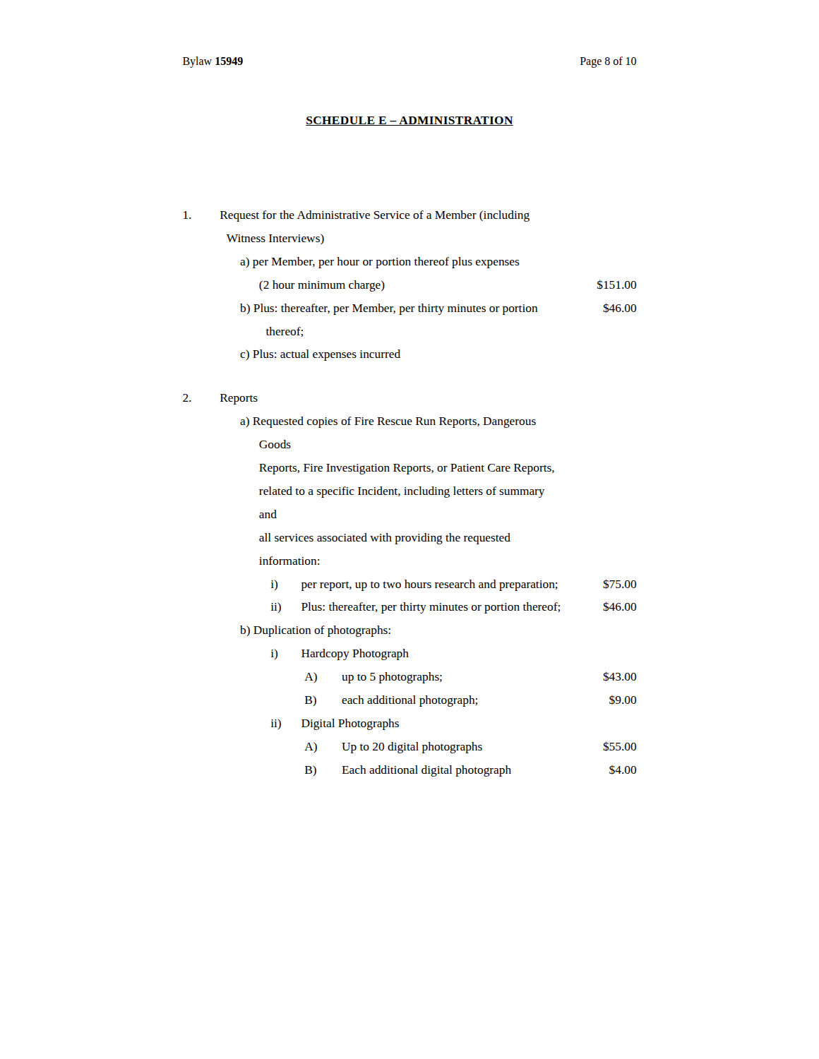Bylaw 15949
Page 8 of 10
SCHEDULE E – ADMINISTRATION
| 1. | Request for the Administrative Service of a Member (including | |
| | Witness Interviews) | |
| | a) per Member, per hour or portion thereof plus expenses | |
| | (2 hour minimum charge) | $151.00 |
| | b) Plus: thereafter, per Member, per thirty minutes or portion | $46.00 |
| | thereof; | |
| | c) Plus: actual expenses incurred | |
| 2. | Reports | |
| | a) Requested copies of Fire Rescue Run Reports, Dangerous Goods | |
| | Reports, Fire Investigation Reports, or Patient Care Reports, | |
| | related to a specific Incident, including letters of summary and | |
| | all services associated with providing the requested information: | |
| | i) per report, up to two hours research and preparation; | $75.00 |
| | ii) Plus: thereafter, per thirty minutes or portion thereof; | $46.00 |
| | b) Duplication of photographs: | |
| | i) Hardcopy Photograph | |
| | A) up to 5 photographs; | $43.00 |
| | B) each additional photograph; | $9.00 |
| | ii) Digital Photographs | |
| | A) Up to 20 digital photographs | $55.00 |
| | B) Each additional digital photograph | $4.00 |